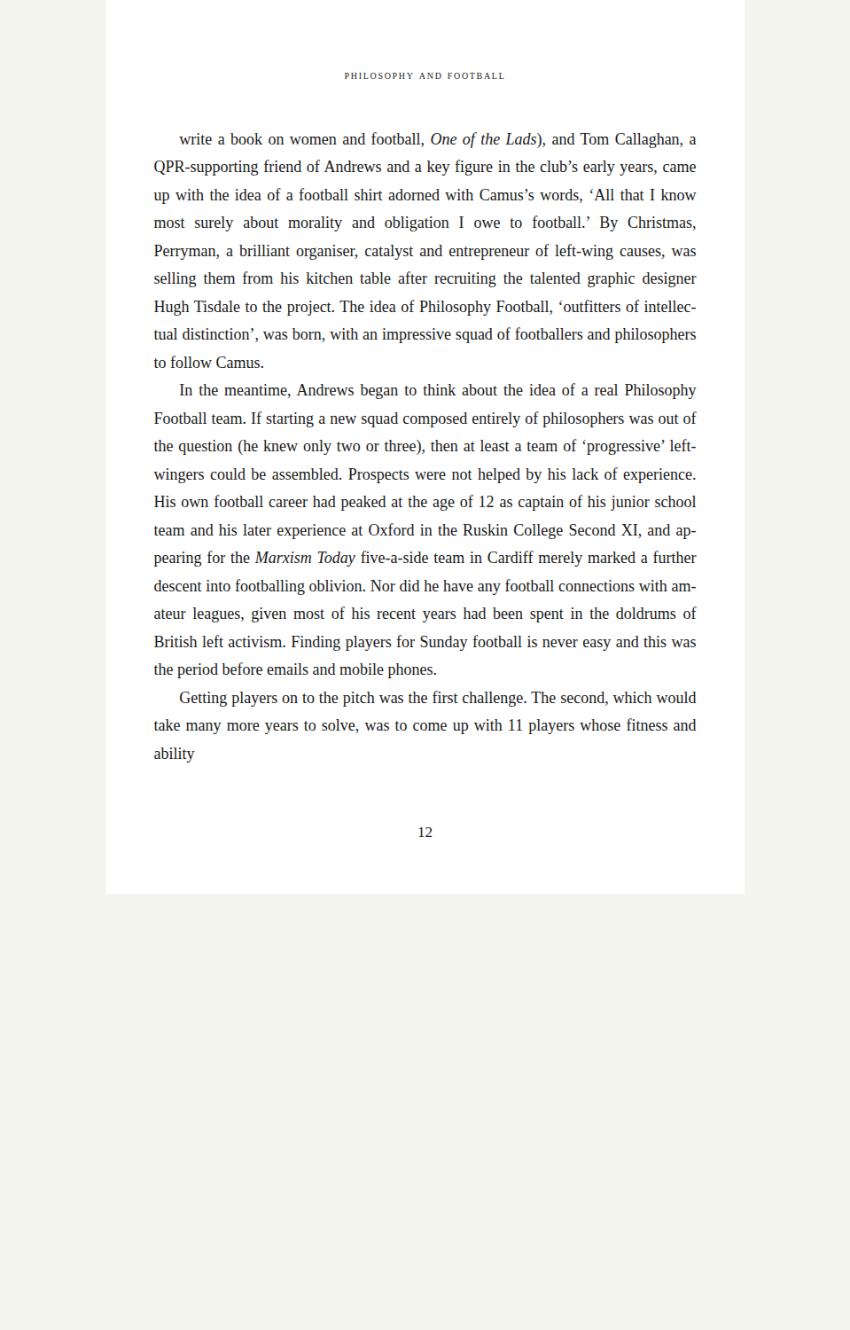Philosophy and Football
write a book on women and football, One of the Lads), and Tom Callaghan, a QPR-supporting friend of Andrews and a key figure in the club’s early years, came up with the idea of a football shirt adorned with Camus’s words, ‘All that I know most surely about morality and obligation I owe to football.’ By Christmas, Perryman, a brilliant organiser, catalyst and entrepreneur of left-wing causes, was selling them from his kitchen table after recruiting the talented graphic designer Hugh Tisdale to the project. The idea of Philosophy Football, ‘outfitters of intellectual distinction’, was born, with an impressive squad of footballers and philosophers to follow Camus.
In the meantime, Andrews began to think about the idea of a real Philosophy Football team. If starting a new squad composed entirely of philosophers was out of the question (he knew only two or three), then at least a team of ‘progressive’ left-wingers could be assembled. Prospects were not helped by his lack of experience. His own football career had peaked at the age of 12 as captain of his junior school team and his later experience at Oxford in the Ruskin College Second XI, and appearing for the Marxism Today five-a-side team in Cardiff merely marked a further descent into footballing oblivion. Nor did he have any football connections with amateur leagues, given most of his recent years had been spent in the doldrums of British left activism. Finding players for Sunday football is never easy and this was the period before emails and mobile phones.
Getting players on to the pitch was the first challenge. The second, which would take many more years to solve, was to come up with 11 players whose fitness and ability
12